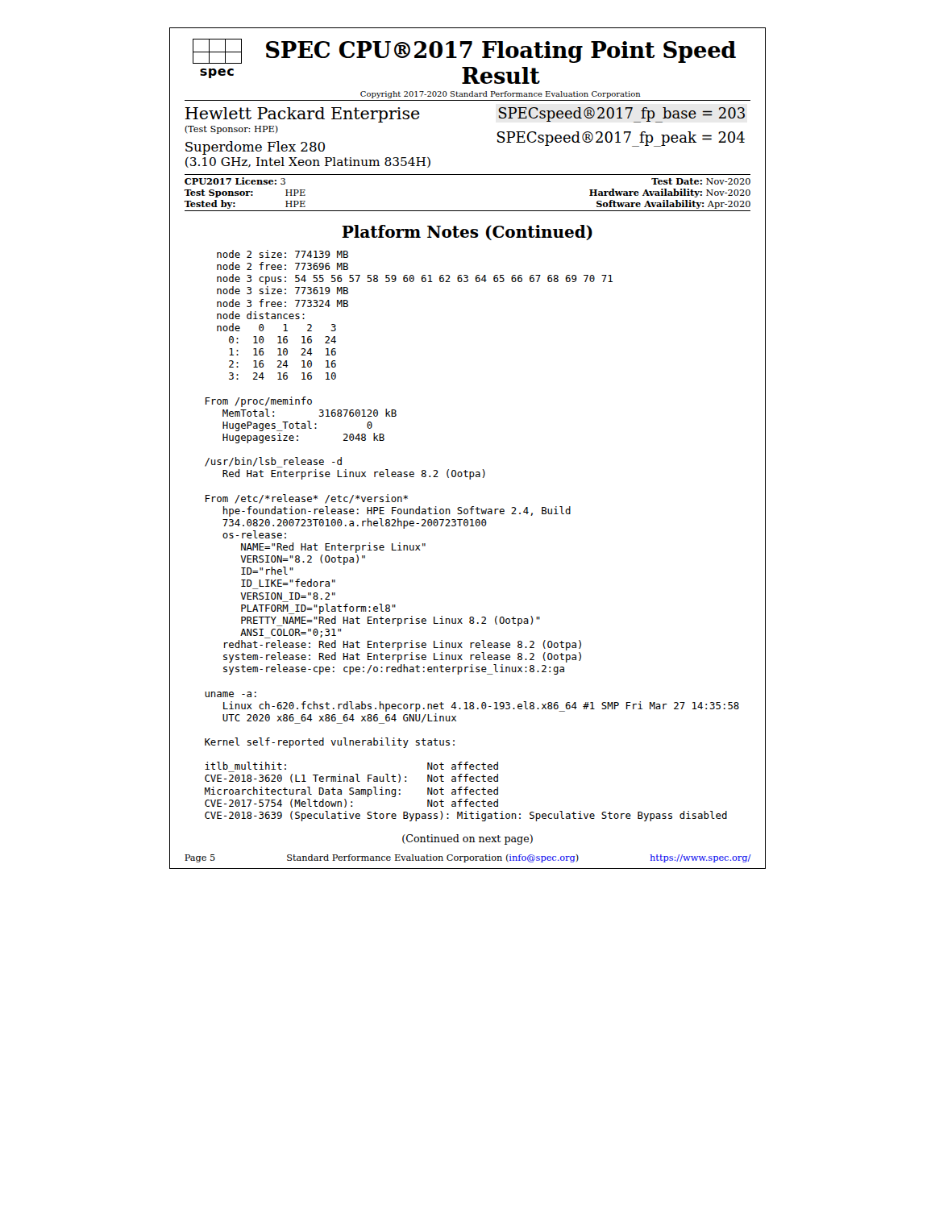spec
SPEC CPU®2017 Floating Point Speed Result
Copyright 2017-2020 Standard Performance Evaluation Corporation
Hewlett Packard Enterprise
(Test Sponsor: HPE)
Superdome Flex 280
(3.10 GHz, Intel Xeon Platinum 8354H)
SPECspeed®2017_fp_base = 203
SPECspeed®2017_fp_peak = 204
CPU2017 License: 3
Test Sponsor: HPE
Tested by: HPE
Test Date: Nov-2020
Hardware Availability: Nov-2020
Software Availability: Apr-2020
Platform Notes (Continued)
   node 2 size: 774139 MB
   node 2 free: 773696 MB
   node 3 cpus: 54 55 56 57 58 59 60 61 62 63 64 65 66 67 68 69 70 71
   node 3 size: 773619 MB
   node 3 free: 773324 MB
   node distances:
   node   0   1   2   3
     0:  10  16  16  24
     1:  16  10  24  16
     2:  16  24  10  16
     3:  24  16  16  10

 From /proc/meminfo
    MemTotal:       3168760120 kB
    HugePages_Total:        0
    Hugepagesize:       2048 kB

 /usr/bin/lsb_release -d
    Red Hat Enterprise Linux release 8.2 (Ootpa)

 From /etc/*release* /etc/*version*
    hpe-foundation-release: HPE Foundation Software 2.4, Build
    734.0820.200723T0100.a.rhel82hpe-200723T0100
    os-release:
       NAME="Red Hat Enterprise Linux"
       VERSION="8.2 (Ootpa)"
       ID="rhel"
       ID_LIKE="fedora"
       VERSION_ID="8.2"
       PLATFORM_ID="platform:el8"
       PRETTY_NAME="Red Hat Enterprise Linux 8.2 (Ootpa)"
       ANSI_COLOR="0;31"
    redhat-release: Red Hat Enterprise Linux release 8.2 (Ootpa)
    system-release: Red Hat Enterprise Linux release 8.2 (Ootpa)
    system-release-cpe: cpe:/o:redhat:enterprise_linux:8.2:ga

 uname -a:
    Linux ch-620.fchst.rdlabs.hpecorp.net 4.18.0-193.el8.x86_64 #1 SMP Fri Mar 27 14:35:58
    UTC 2020 x86_64 x86_64 x86_64 GNU/Linux

 Kernel self-reported vulnerability status:

 itlb_multihit:                       Not affected
 CVE-2018-3620 (L1 Terminal Fault):   Not affected
 Microarchitectural Data Sampling:    Not affected
 CVE-2017-5754 (Meltdown):            Not affected
 CVE-2018-3639 (Speculative Store Bypass): Mitigation: Speculative Store Bypass disabled
(Continued on next page)
Page 5
Standard Performance Evaluation Corporation (info@spec.org)
https://www.spec.org/